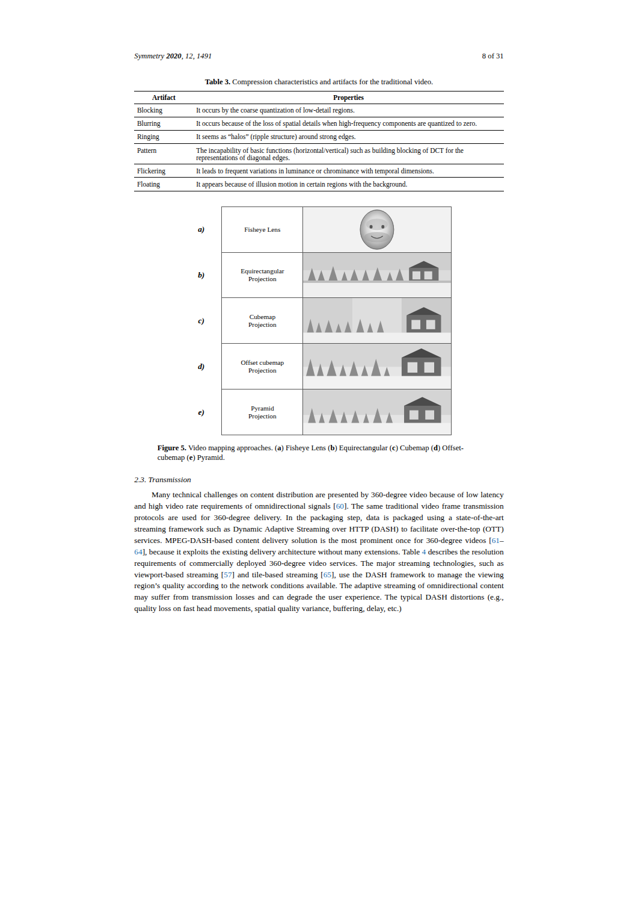Symmetry 2020, 12, 1491
8 of 31
Table 3. Compression characteristics and artifacts for the traditional video.
| Artifact | Properties |
| --- | --- |
| Blocking | It occurs by the coarse quantization of low-detail regions. |
| Blurring | It occurs because of the loss of spatial details when high-frequency components are quantized to zero. |
| Ringing | It seems as “halos” (ripple structure) around strong edges. |
| Pattern | The incapability of basic functions (horizontal/vertical) such as building blocking of DCT for the representations of diagonal edges. |
| Flickering | It leads to frequent variations in luminance or chrominance with temporal dimensions. |
| Floating | It appears because of illusion motion in certain regions with the background. |
| a) | Fisheye Lens | |
| b) | Equirectangular Projection | |
| c) | Cubemap Projection | |
| d) | Offset cubemap Projection | |
| e) | Pyramid Projection | |
Figure 5. Video mapping approaches. (a) Fisheye Lens (b) Equirectangular (c) Cubemap (d) Offset-cubemap (e) Pyramid.
2.3. Transmission
Many technical challenges on content distribution are presented by 360-degree video because of low latency and high video rate requirements of omnidirectional signals [60]. The same traditional video frame transmission protocols are used for 360-degree delivery. In the packaging step, data is packaged using a state-of-the-art streaming framework such as Dynamic Adaptive Streaming over HTTP (DASH) to facilitate over-the-top (OTT) services. MPEG-DASH-based content delivery solution is the most prominent once for 360-degree videos [61–64], because it exploits the existing delivery architecture without many extensions. Table 4 describes the resolution requirements of commercially deployed 360-degree video services. The major streaming technologies, such as viewport-based streaming [57] and tile-based streaming [65], use the DASH framework to manage the viewing region’s quality according to the network conditions available. The adaptive streaming of omnidirectional content may suffer from transmission losses and can degrade the user experience. The typical DASH distortions (e.g., quality loss on fast head movements, spatial quality variance, buffering, delay, etc.)